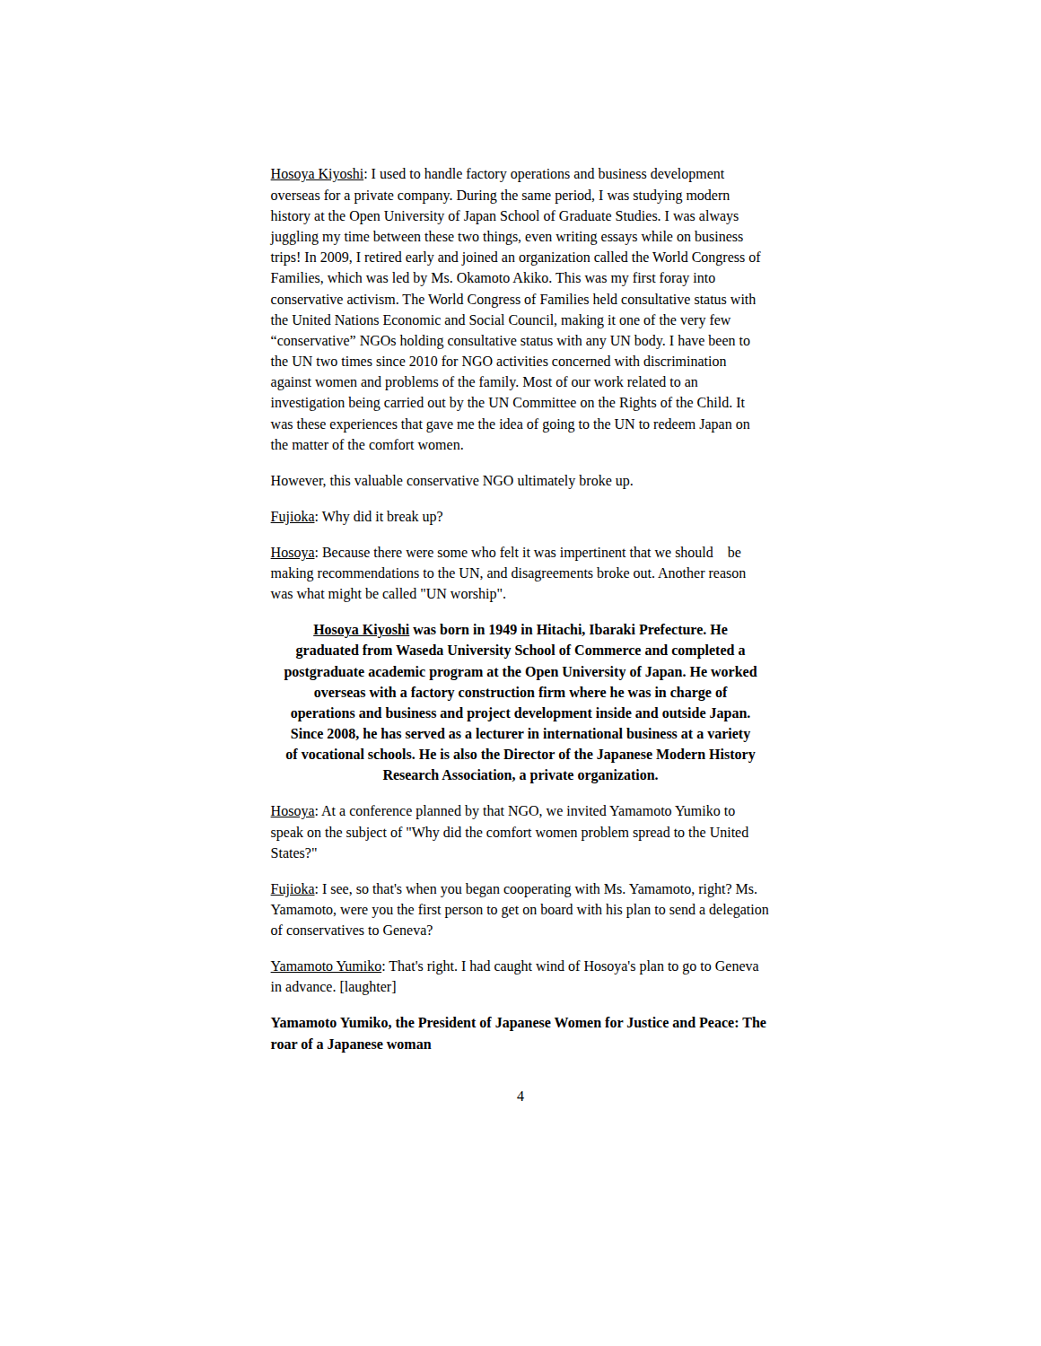Hosoya Kiyoshi: I used to handle factory operations and business development overseas for a private company. During the same period, I was studying modern history at the Open University of Japan School of Graduate Studies. I was always juggling my time between these two things, even writing essays while on business trips! In 2009, I retired early and joined an organization called the World Congress of Families, which was led by Ms. Okamoto Akiko. This was my first foray into conservative activism. The World Congress of Families held consultative status with the United Nations Economic and Social Council, making it one of the very few “conservative” NGOs holding consultative status with any UN body. I have been to the UN two times since 2010 for NGO activities concerned with discrimination against women and problems of the family. Most of our work related to an investigation being carried out by the UN Committee on the Rights of the Child. It was these experiences that gave me the idea of going to the UN to redeem Japan on the matter of the comfort women.
However, this valuable conservative NGO ultimately broke up.
Fujioka: Why did it break up?
Hosoya: Because there were some who felt it was impertinent that we should be making recommendations to the UN, and disagreements broke out. Another reason was what might be called "UN worship".
Hosoya Kiyoshi was born in 1949 in Hitachi, Ibaraki Prefecture. He graduated from Waseda University School of Commerce and completed a postgraduate academic program at the Open University of Japan. He worked overseas with a factory construction firm where he was in charge of operations and business and project development inside and outside Japan. Since 2008, he has served as a lecturer in international business at a variety of vocational schools. He is also the Director of the Japanese Modern History Research Association, a private organization.
Hosoya: At a conference planned by that NGO, we invited Yamamoto Yumiko to speak on the subject of "Why did the comfort women problem spread to the United States?"
Fujioka: I see, so that's when you began cooperating with Ms. Yamamoto, right? Ms. Yamamoto, were you the first person to get on board with his plan to send a delegation of conservatives to Geneva?
Yamamoto Yumiko: That's right. I had caught wind of Hosoya's plan to go to Geneva in advance. [laughter]
Yamamoto Yumiko, the President of Japanese Women for Justice and Peace: The roar of a Japanese woman
4